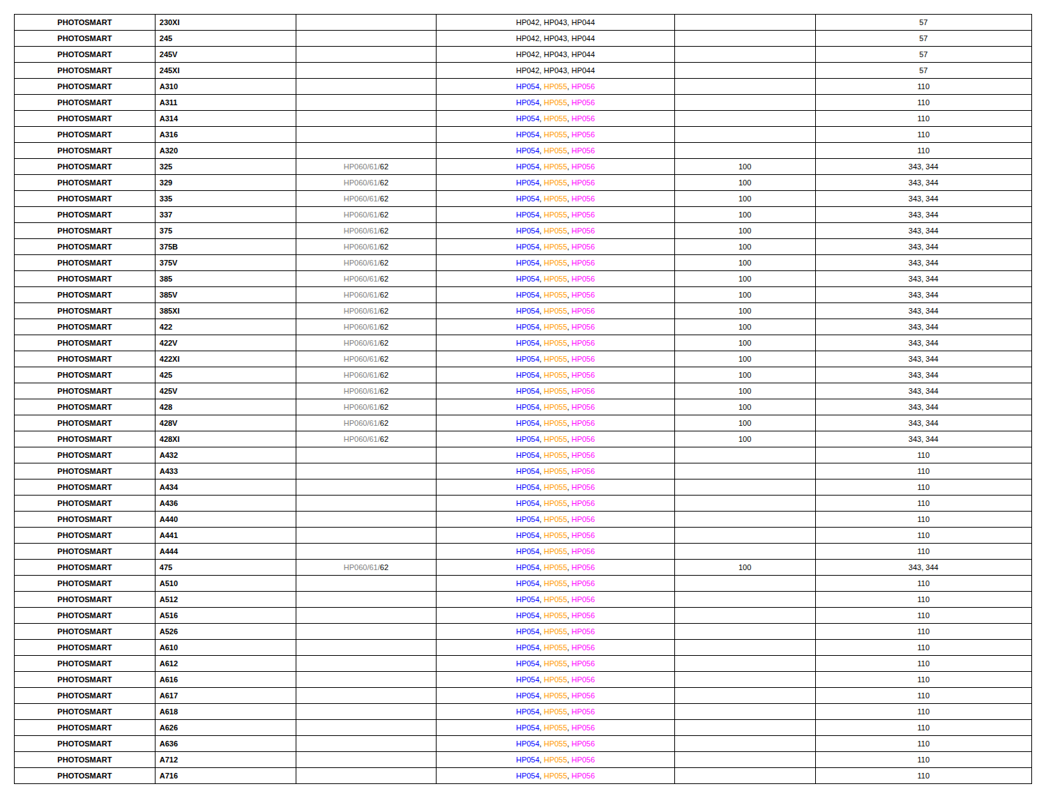| PHOTOSMART | 230XI | | HP042, HP043, HP044 | | 57 |
| PHOTOSMART | 245 | | HP042, HP043, HP044 | | 57 |
| PHOTOSMART | 245V | | HP042, HP043, HP044 | | 57 |
| PHOTOSMART | 245XI | | HP042, HP043, HP044 | | 57 |
| PHOTOSMART | A310 | | HP054 , HP055 , HP056 | | 110 |
| PHOTOSMART | A311 | | HP054 , HP055 , HP056 | | 110 |
| PHOTOSMART | A314 | | HP054 , HP055 , HP056 | | 110 |
| PHOTOSMART | A316 | | HP054 , HP055 , HP056 | | 110 |
| PHOTOSMART | A320 | | HP054 , HP055 , HP056 | | 110 |
| PHOTOSMART | 325 | HP060/61/ 62 | HP054 , HP055 , HP056 | 100 | 343, 344 |
| PHOTOSMART | 329 | HP060/61/ 62 | HP054 , HP055 , HP056 | 100 | 343, 344 |
| PHOTOSMART | 335 | HP060/61/ 62 | HP054 , HP055 , HP056 | 100 | 343, 344 |
| PHOTOSMART | 337 | HP060/61/ 62 | HP054 , HP055 , HP056 | 100 | 343, 344 |
| PHOTOSMART | 375 | HP060/61/ 62 | HP054 , HP055 , HP056 | 100 | 343, 344 |
| PHOTOSMART | 375B | HP060/61/ 62 | HP054 , HP055 , HP056 | 100 | 343, 344 |
| PHOTOSMART | 375V | HP060/61/ 62 | HP054 , HP055 , HP056 | 100 | 343, 344 |
| PHOTOSMART | 385 | HP060/61/ 62 | HP054 , HP055 , HP056 | 100 | 343, 344 |
| PHOTOSMART | 385V | HP060/61/ 62 | HP054 , HP055 , HP056 | 100 | 343, 344 |
| PHOTOSMART | 385XI | HP060/61/ 62 | HP054 , HP055 , HP056 | 100 | 343, 344 |
| PHOTOSMART | 422 | HP060/61/ 62 | HP054 , HP055 , HP056 | 100 | 343, 344 |
| PHOTOSMART | 422V | HP060/61/ 62 | HP054 , HP055 , HP056 | 100 | 343, 344 |
| PHOTOSMART | 422XI | HP060/61/ 62 | HP054 , HP055 , HP056 | 100 | 343, 344 |
| PHOTOSMART | 425 | HP060/61/ 62 | HP054 , HP055 , HP056 | 100 | 343, 344 |
| PHOTOSMART | 425V | HP060/61/ 62 | HP054 , HP055 , HP056 | 100 | 343, 344 |
| PHOTOSMART | 428 | HP060/61/ 62 | HP054 , HP055 , HP056 | 100 | 343, 344 |
| PHOTOSMART | 428V | HP060/61/ 62 | HP054 , HP055 , HP056 | 100 | 343, 344 |
| PHOTOSMART | 428XI | HP060/61/ 62 | HP054 , HP055 , HP056 | 100 | 343, 344 |
| PHOTOSMART | A432 | | HP054 , HP055 , HP056 | | 110 |
| PHOTOSMART | A433 | | HP054 , HP055 , HP056 | | 110 |
| PHOTOSMART | A434 | | HP054 , HP055 , HP056 | | 110 |
| PHOTOSMART | A436 | | HP054 , HP055 , HP056 | | 110 |
| PHOTOSMART | A440 | | HP054 , HP055 , HP056 | | 110 |
| PHOTOSMART | A441 | | HP054 , HP055 , HP056 | | 110 |
| PHOTOSMART | A444 | | HP054 , HP055 , HP056 | | 110 |
| PHOTOSMART | 475 | HP060/61/ 62 | HP054 , HP055 , HP056 | 100 | 343, 344 |
| PHOTOSMART | A510 | | HP054 , HP055 , HP056 | | 110 |
| PHOTOSMART | A512 | | HP054 , HP055 , HP056 | | 110 |
| PHOTOSMART | A516 | | HP054 , HP055 , HP056 | | 110 |
| PHOTOSMART | A526 | | HP054 , HP055 , HP056 | | 110 |
| PHOTOSMART | A610 | | HP054 , HP055 , HP056 | | 110 |
| PHOTOSMART | A612 | | HP054 , HP055 , HP056 | | 110 |
| PHOTOSMART | A616 | | HP054 , HP055 , HP056 | | 110 |
| PHOTOSMART | A617 | | HP054 , HP055 , HP056 | | 110 |
| PHOTOSMART | A618 | | HP054 , HP055 , HP056 | | 110 |
| PHOTOSMART | A626 | | HP054 , HP055 , HP056 | | 110 |
| PHOTOSMART | A636 | | HP054 , HP055 , HP056 | | 110 |
| PHOTOSMART | A712 | | HP054 , HP055 , HP056 | | 110 |
| PHOTOSMART | A716 | | HP054 , HP055 , HP056 | | 110 |